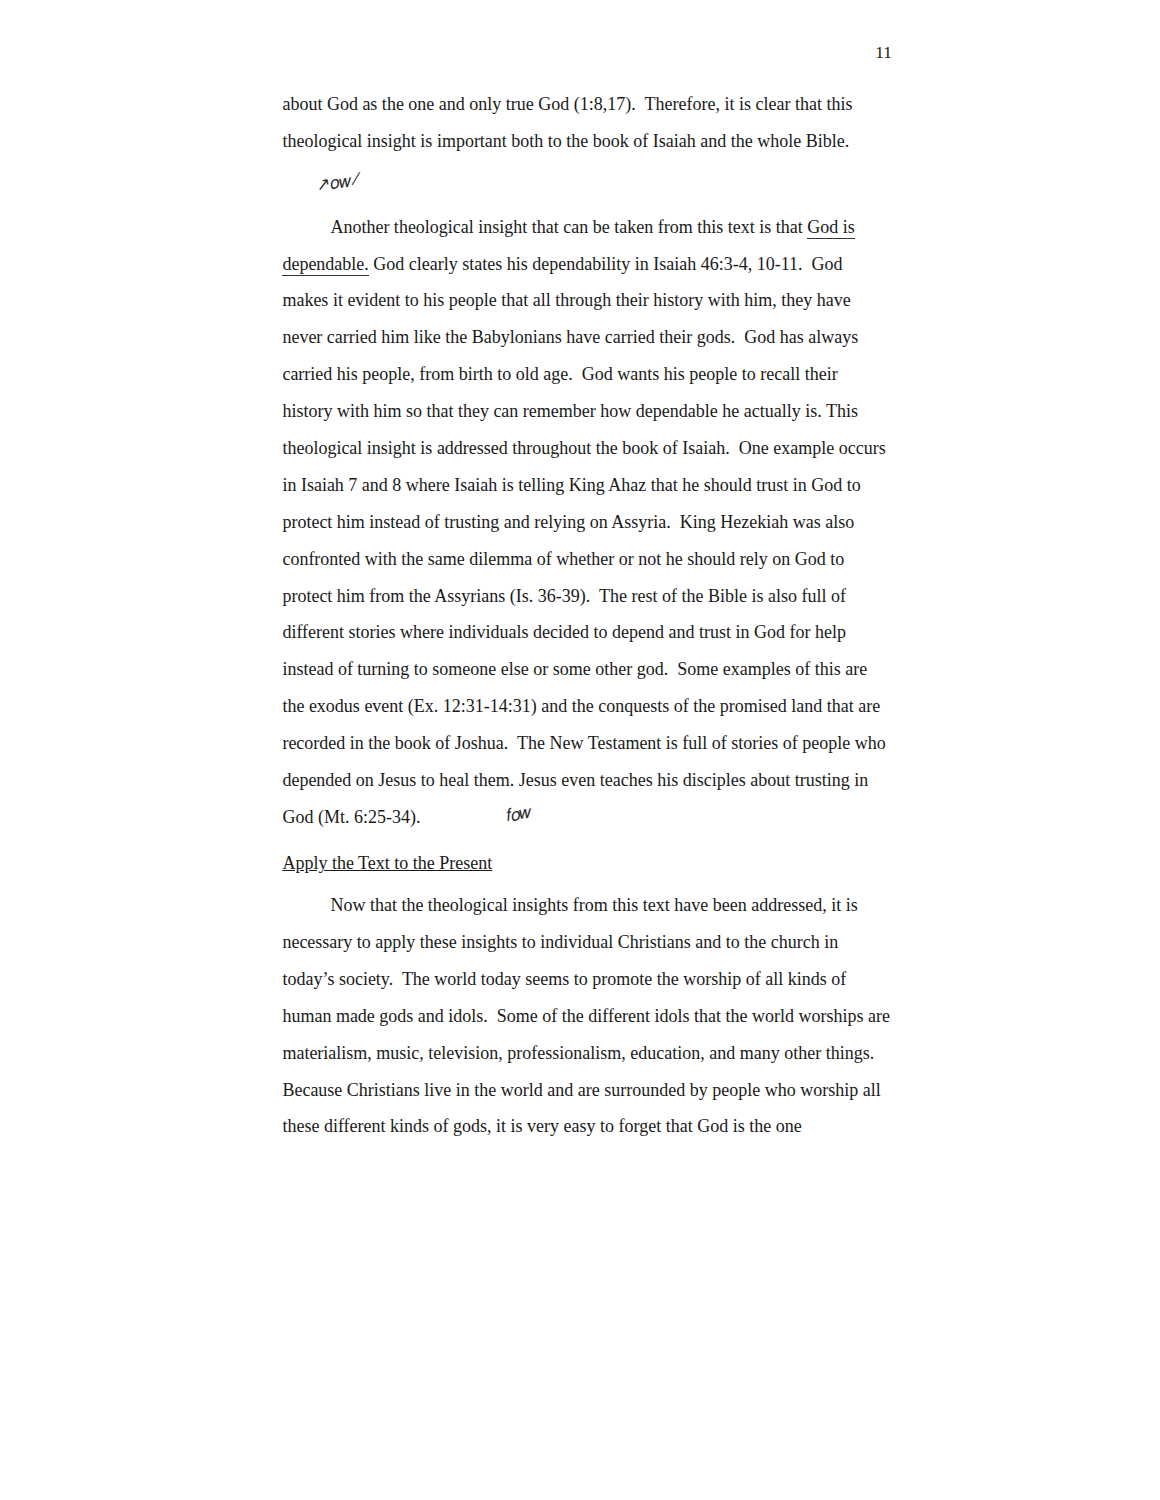11
about God as the one and only true God (1:8,17). Therefore, it is clear that this theological insight is important both to the book of Isaiah and the whole Bible. ↗𝑜𝑤/
Another theological insight that can be taken from this text is that God is dependable. God clearly states his dependability in Isaiah 46:3-4, 10-11. God makes it evident to his people that all through their history with him, they have never carried him like the Babylonians have carried their gods. God has always carried his people, from birth to old age. God wants his people to recall their history with him so that they can remember how dependable he actually is. This theological insight is addressed throughout the book of Isaiah. One example occurs in Isaiah 7 and 8 where Isaiah is telling King Ahaz that he should trust in God to protect him instead of trusting and relying on Assyria. King Hezekiah was also confronted with the same dilemma of whether or not he should rely on God to protect him from the Assyrians (Is. 36-39). The rest of the Bible is also full of different stories where individuals decided to depend and trust in God for help instead of turning to someone else or some other god. Some examples of this are the exodus event (Ex. 12:31-14:31) and the conquests of the promised land that are recorded in the book of Joshua. The New Testament is full of stories of people who depended on Jesus to heal them. Jesus even teaches his disciples about trusting in God (Mt. 6:25-34). 𝑓𝑜𝑤
Apply the Text to the Present
Now that the theological insights from this text have been addressed, it is necessary to apply these insights to individual Christians and to the church in today’s society. The world today seems to promote the worship of all kinds of human made gods and idols. Some of the different idols that the world worships are materialism, music, television, professionalism, education, and many other things. Because Christians live in the world and are surrounded by people who worship all these different kinds of gods, it is very easy to forget that God is the one